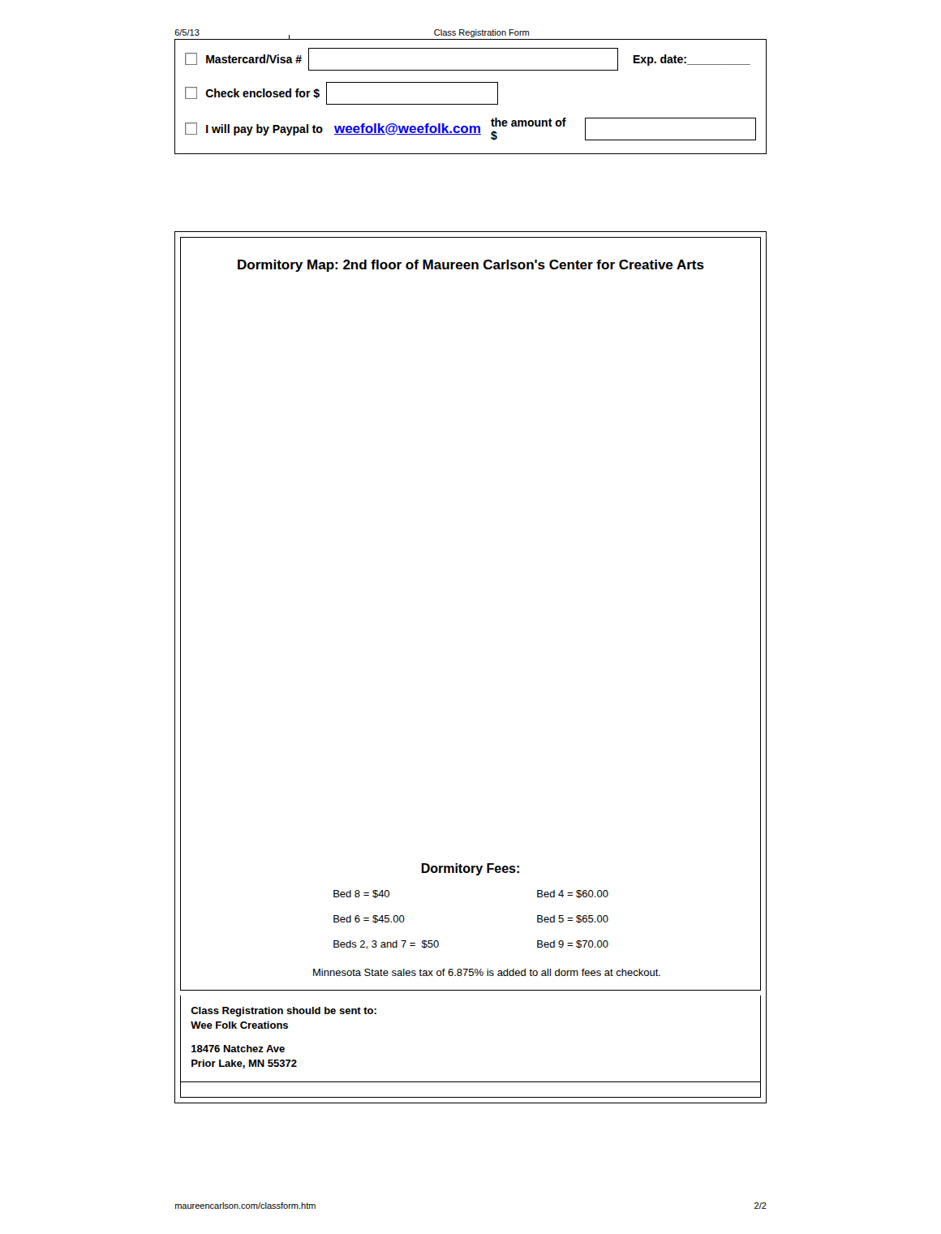6/5/13 Class Registration Form
Mastercard/Visa # Exp. date:__________
Check enclosed for $
I will pay by Paypal to weefolk@weefolk.com the amount of $
Dormitory Map: 2nd floor of Maureen Carlson's Center for Creative Arts
Dormitory Fees:
Bed 8 = $40
Bed 6 = $45.00
Beds 2, 3 and 7 = $50
Bed 4 = $60.00
Bed 5 = $65.00
Bed 9 = $70.00
Minnesota State sales tax of 6.875% is added to all dorm fees at checkout.
Class Registration should be sent to:
Wee Folk Creations
18476 Natchez Ave
Prior Lake, MN 55372
maureencarlson.com/classform.htm 2/2